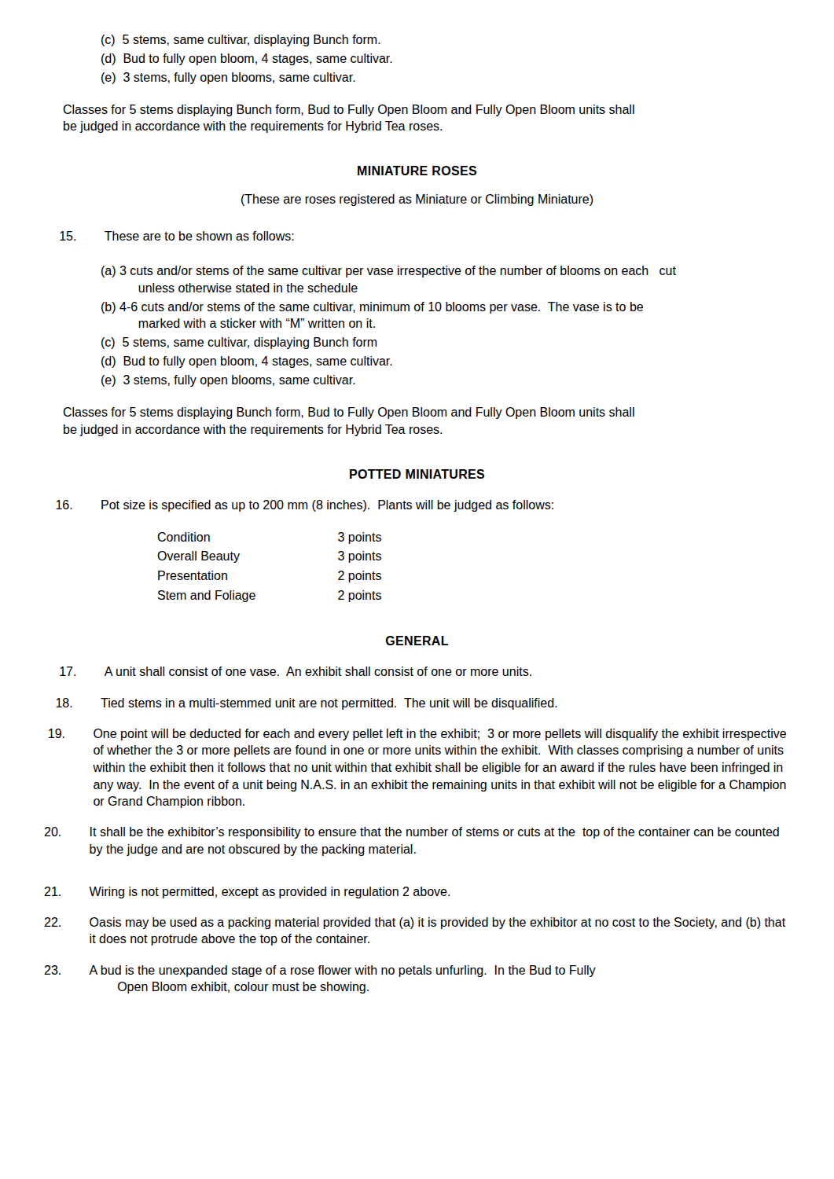(c) 5 stems, same cultivar, displaying Bunch form.
(d) Bud to fully open bloom, 4 stages, same cultivar.
(e) 3 stems, fully open blooms, same cultivar.
Classes for 5 stems displaying Bunch form, Bud to Fully Open Bloom and Fully Open Bloom units shall be judged in accordance with the requirements for Hybrid Tea roses.
MINIATURE ROSES
(These are roses registered as Miniature or Climbing Miniature)
15.
These are to be shown as follows:
(a) 3 cuts and/or stems of the same cultivar per vase irrespective of the number of blooms on each cut
unless otherwise stated in the schedule
(b) 4-6 cuts and/or stems of the same cultivar, minimum of 10 blooms per vase. The vase is to be
marked with a sticker with “M” written on it.
(c) 5 stems, same cultivar, displaying Bunch form
(d) Bud to fully open bloom, 4 stages, same cultivar.
(e) 3 stems, fully open blooms, same cultivar.
Classes for 5 stems displaying Bunch form, Bud to Fully Open Bloom and Fully Open Bloom units shall be judged in accordance with the requirements for Hybrid Tea roses.
POTTED MINIATURES
16.
Pot size is specified as up to 200 mm (8 inches). Plants will be judged as follows:
| Condition | 3 points |
| Overall Beauty | 3 points |
| Presentation | 2 points |
| Stem and Foliage | 2 points |
GENERAL
17.
A unit shall consist of one vase. An exhibit shall consist of one or more units.
18.
Tied stems in a multi-stemmed unit are not permitted. The unit will be disqualified.
19.
One point will be deducted for each and every pellet left in the exhibit; 3 or more pellets will disqualify the exhibit irrespective of whether the 3 or more pellets are found in one or more units within the exhibit. With classes comprising a number of units within the exhibit then it follows that no unit within that exhibit shall be eligible for an award if the rules have been infringed in any way. In the event of a unit being N.A.S. in an exhibit the remaining units in that exhibit will not be eligible for a Champion or Grand Champion ribbon.
20.
It shall be the exhibitor’s responsibility to ensure that the number of stems or cuts at the top of the container can be counted by the judge and are not obscured by the packing material.
21.
Wiring is not permitted, except as provided in regulation 2 above.
22.
Oasis may be used as a packing material provided that (a) it is provided by the exhibitor at no cost to the Society, and (b) that it does not protrude above the top of the container.
23.
A bud is the unexpanded stage of a rose flower with no petals unfurling. In the Bud to Fully
Open Bloom exhibit, colour must be showing.